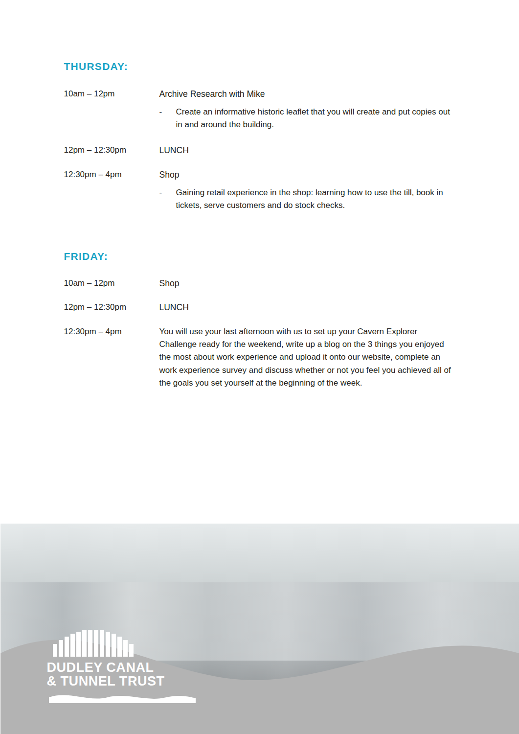Thursday:
| 10am – 12pm | Archive Research with Mike Create an informative historic leaflet that you will create and put copies out in and around the building. |
| 12pm – 12:30pm | LUNCH |
| 12:30pm – 4pm | Shop Gaining retail experience in the shop: learning how to use the till, book in tickets, serve customers and do stock checks. |
Friday:
| 10am – 12pm | Shop |
| 12pm – 12:30pm | LUNCH |
| 12:30pm – 4pm | You will use your last afternoon with us to set up your Cavern Explorer Challenge ready for the weekend, write up a blog on the 3 things you enjoyed the most about work experience and upload it onto our website, complete an work experience survey and discuss whether or not you feel you achieved all of the goals you set yourself at the beginning of the week. |
DUDLEY CANAL
& TUNNEL TRUST